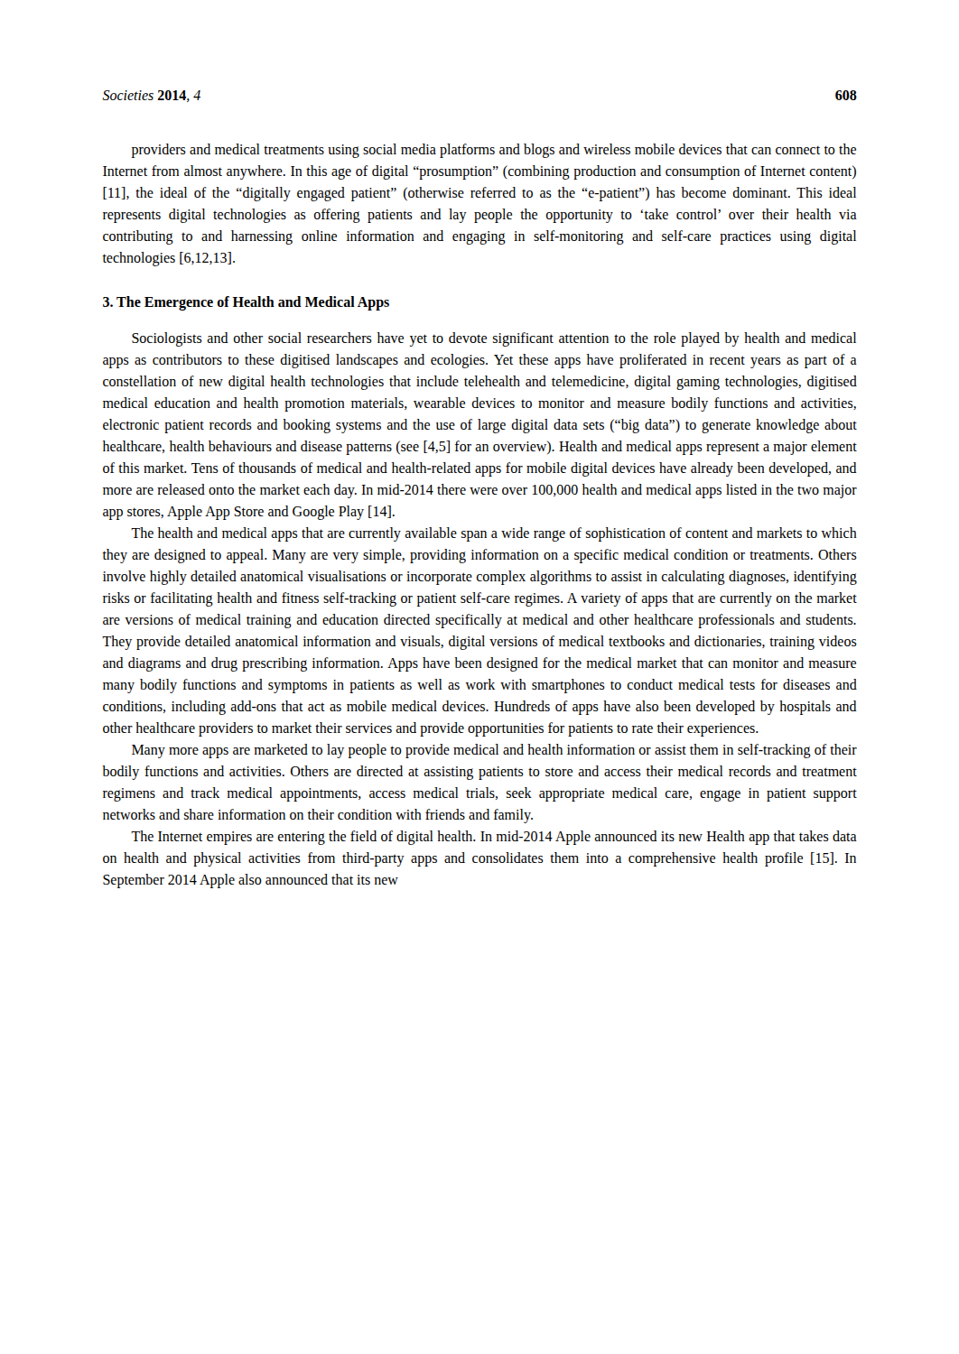Societies 2014, 4
608
providers and medical treatments using social media platforms and blogs and wireless mobile devices that can connect to the Internet from almost anywhere. In this age of digital “prosumption” (combining production and consumption of Internet content) [11], the ideal of the “digitally engaged patient” (otherwise referred to as the “e-patient”) has become dominant. This ideal represents digital technologies as offering patients and lay people the opportunity to ‘take control’ over their health via contributing to and harnessing online information and engaging in self-monitoring and self-care practices using digital technologies [6,12,13].
3. The Emergence of Health and Medical Apps
Sociologists and other social researchers have yet to devote significant attention to the role played by health and medical apps as contributors to these digitised landscapes and ecologies. Yet these apps have proliferated in recent years as part of a constellation of new digital health technologies that include telehealth and telemedicine, digital gaming technologies, digitised medical education and health promotion materials, wearable devices to monitor and measure bodily functions and activities, electronic patient records and booking systems and the use of large digital data sets (“big data”) to generate knowledge about healthcare, health behaviours and disease patterns (see [4,5] for an overview). Health and medical apps represent a major element of this market. Tens of thousands of medical and health-related apps for mobile digital devices have already been developed, and more are released onto the market each day. In mid-2014 there were over 100,000 health and medical apps listed in the two major app stores, Apple App Store and Google Play [14].
The health and medical apps that are currently available span a wide range of sophistication of content and markets to which they are designed to appeal. Many are very simple, providing information on a specific medical condition or treatments. Others involve highly detailed anatomical visualisations or incorporate complex algorithms to assist in calculating diagnoses, identifying risks or facilitating health and fitness self-tracking or patient self-care regimes. A variety of apps that are currently on the market are versions of medical training and education directed specifically at medical and other healthcare professionals and students. They provide detailed anatomical information and visuals, digital versions of medical textbooks and dictionaries, training videos and diagrams and drug prescribing information. Apps have been designed for the medical market that can monitor and measure many bodily functions and symptoms in patients as well as work with smartphones to conduct medical tests for diseases and conditions, including add-ons that act as mobile medical devices. Hundreds of apps have also been developed by hospitals and other healthcare providers to market their services and provide opportunities for patients to rate their experiences.
Many more apps are marketed to lay people to provide medical and health information or assist them in self-tracking of their bodily functions and activities. Others are directed at assisting patients to store and access their medical records and treatment regimens and track medical appointments, access medical trials, seek appropriate medical care, engage in patient support networks and share information on their condition with friends and family.
The Internet empires are entering the field of digital health. In mid-2014 Apple announced its new Health app that takes data on health and physical activities from third-party apps and consolidates them into a comprehensive health profile [15]. In September 2014 Apple also announced that its new